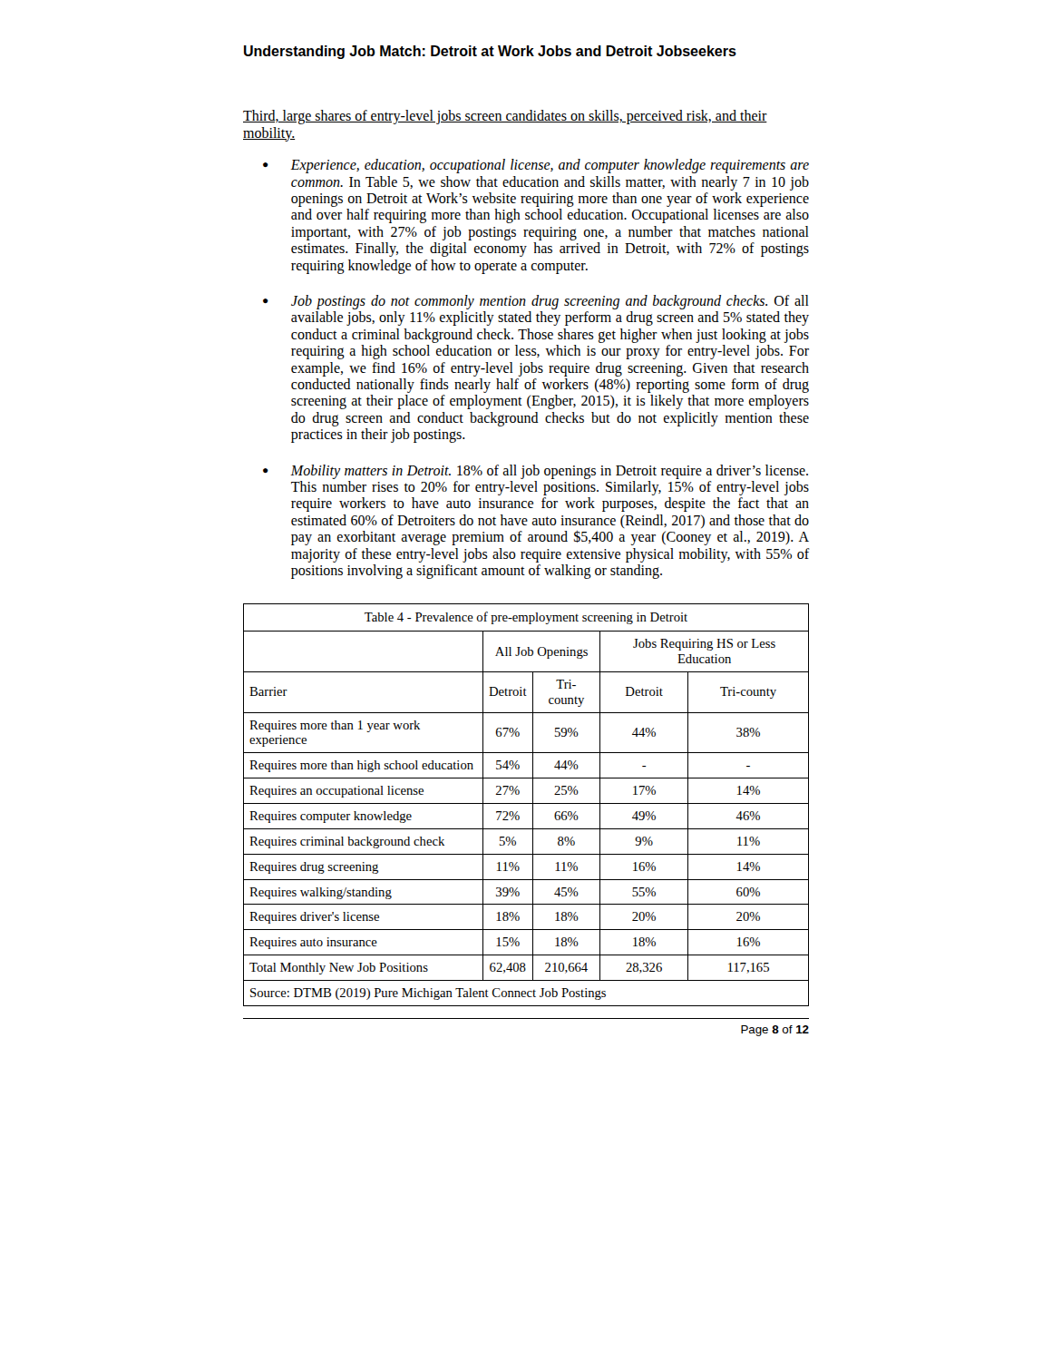Understanding Job Match: Detroit at Work Jobs and Detroit Jobseekers
Third, large shares of entry-level jobs screen candidates on skills, perceived risk, and their mobility.
Experience, education, occupational license, and computer knowledge requirements are common. In Table 5, we show that education and skills matter, with nearly 7 in 10 job openings on Detroit at Work’s website requiring more than one year of work experience and over half requiring more than high school education. Occupational licenses are also important, with 27% of job postings requiring one, a number that matches national estimates. Finally, the digital economy has arrived in Detroit, with 72% of postings requiring knowledge of how to operate a computer.
Job postings do not commonly mention drug screening and background checks. Of all available jobs, only 11% explicitly stated they perform a drug screen and 5% stated they conduct a criminal background check. Those shares get higher when just looking at jobs requiring a high school education or less, which is our proxy for entry-level jobs. For example, we find 16% of entry-level jobs require drug screening. Given that research conducted nationally finds nearly half of workers (48%) reporting some form of drug screening at their place of employment (Engber, 2015), it is likely that more employers do drug screen and conduct background checks but do not explicitly mention these practices in their job postings.
Mobility matters in Detroit. 18% of all job openings in Detroit require a driver’s license. This number rises to 20% for entry-level positions. Similarly, 15% of entry-level jobs require workers to have auto insurance for work purposes, despite the fact that an estimated 60% of Detroiters do not have auto insurance (Reindl, 2017) and those that do pay an exorbitant average premium of around $5,400 a year (Cooney et al., 2019). A majority of these entry-level jobs also require extensive physical mobility, with 55% of positions involving a significant amount of walking or standing.
Table 4 - Prevalence of pre-employment screening in Detroit
| | All Job Openings | Jobs Requiring HS or Less Education |
| --- | --- | --- |
| Barrier | Detroit | Tri-county | Detroit | Tri-county |
| Requires more than 1 year work experience | 67% | 59% | 44% | 38% |
| Requires more than high school education | 54% | 44% | - | - |
| Requires an occupational license | 27% | 25% | 17% | 14% |
| Requires computer knowledge | 72% | 66% | 49% | 46% |
| Requires criminal background check | 5% | 8% | 9% | 11% |
| Requires drug screening | 11% | 11% | 16% | 14% |
| Requires walking/standing | 39% | 45% | 55% | 60% |
| Requires driver's license | 18% | 18% | 20% | 20% |
| Requires auto insurance | 15% | 18% | 18% | 16% |
| Total Monthly New Job Positions | 62,408 | 210,664 | 28,326 | 117,165 |
| Source: DTMB (2019) Pure Michigan Talent Connect Job Postings |
Page 8 of 12